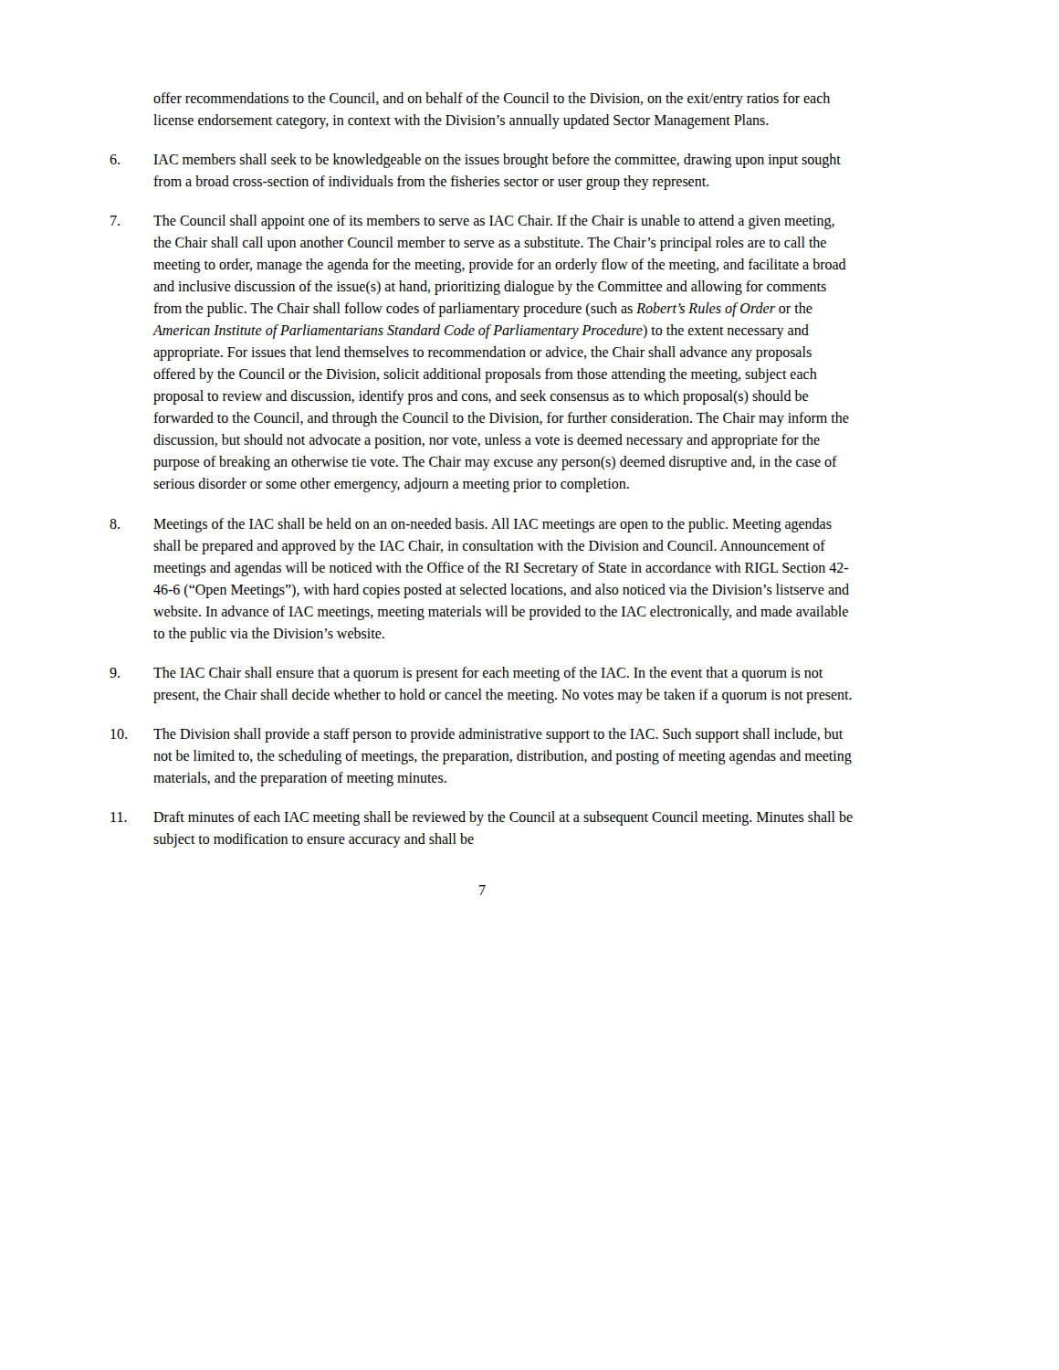offer recommendations to the Council, and on behalf of the Council to the Division, on the exit/entry ratios for each license endorsement category, in context with the Division’s annually updated Sector Management Plans.
6. IAC members shall seek to be knowledgeable on the issues brought before the committee, drawing upon input sought from a broad cross-section of individuals from the fisheries sector or user group they represent.
7. The Council shall appoint one of its members to serve as IAC Chair. If the Chair is unable to attend a given meeting, the Chair shall call upon another Council member to serve as a substitute. The Chair’s principal roles are to call the meeting to order, manage the agenda for the meeting, provide for an orderly flow of the meeting, and facilitate a broad and inclusive discussion of the issue(s) at hand, prioritizing dialogue by the Committee and allowing for comments from the public. The Chair shall follow codes of parliamentary procedure (such as Robert’s Rules of Order or the American Institute of Parliamentarians Standard Code of Parliamentary Procedure) to the extent necessary and appropriate. For issues that lend themselves to recommendation or advice, the Chair shall advance any proposals offered by the Council or the Division, solicit additional proposals from those attending the meeting, subject each proposal to review and discussion, identify pros and cons, and seek consensus as to which proposal(s) should be forwarded to the Council, and through the Council to the Division, for further consideration. The Chair may inform the discussion, but should not advocate a position, nor vote, unless a vote is deemed necessary and appropriate for the purpose of breaking an otherwise tie vote. The Chair may excuse any person(s) deemed disruptive and, in the case of serious disorder or some other emergency, adjourn a meeting prior to completion.
8. Meetings of the IAC shall be held on an on-needed basis. All IAC meetings are open to the public. Meeting agendas shall be prepared and approved by the IAC Chair, in consultation with the Division and Council. Announcement of meetings and agendas will be noticed with the Office of the RI Secretary of State in accordance with RIGL Section 42-46-6 (“Open Meetings”), with hard copies posted at selected locations, and also noticed via the Division’s listserve and website. In advance of IAC meetings, meeting materials will be provided to the IAC electronically, and made available to the public via the Division’s website.
9. The IAC Chair shall ensure that a quorum is present for each meeting of the IAC. In the event that a quorum is not present, the Chair shall decide whether to hold or cancel the meeting. No votes may be taken if a quorum is not present.
10. The Division shall provide a staff person to provide administrative support to the IAC. Such support shall include, but not be limited to, the scheduling of meetings, the preparation, distribution, and posting of meeting agendas and meeting materials, and the preparation of meeting minutes.
11. Draft minutes of each IAC meeting shall be reviewed by the Council at a subsequent Council meeting. Minutes shall be subject to modification to ensure accuracy and shall be
7